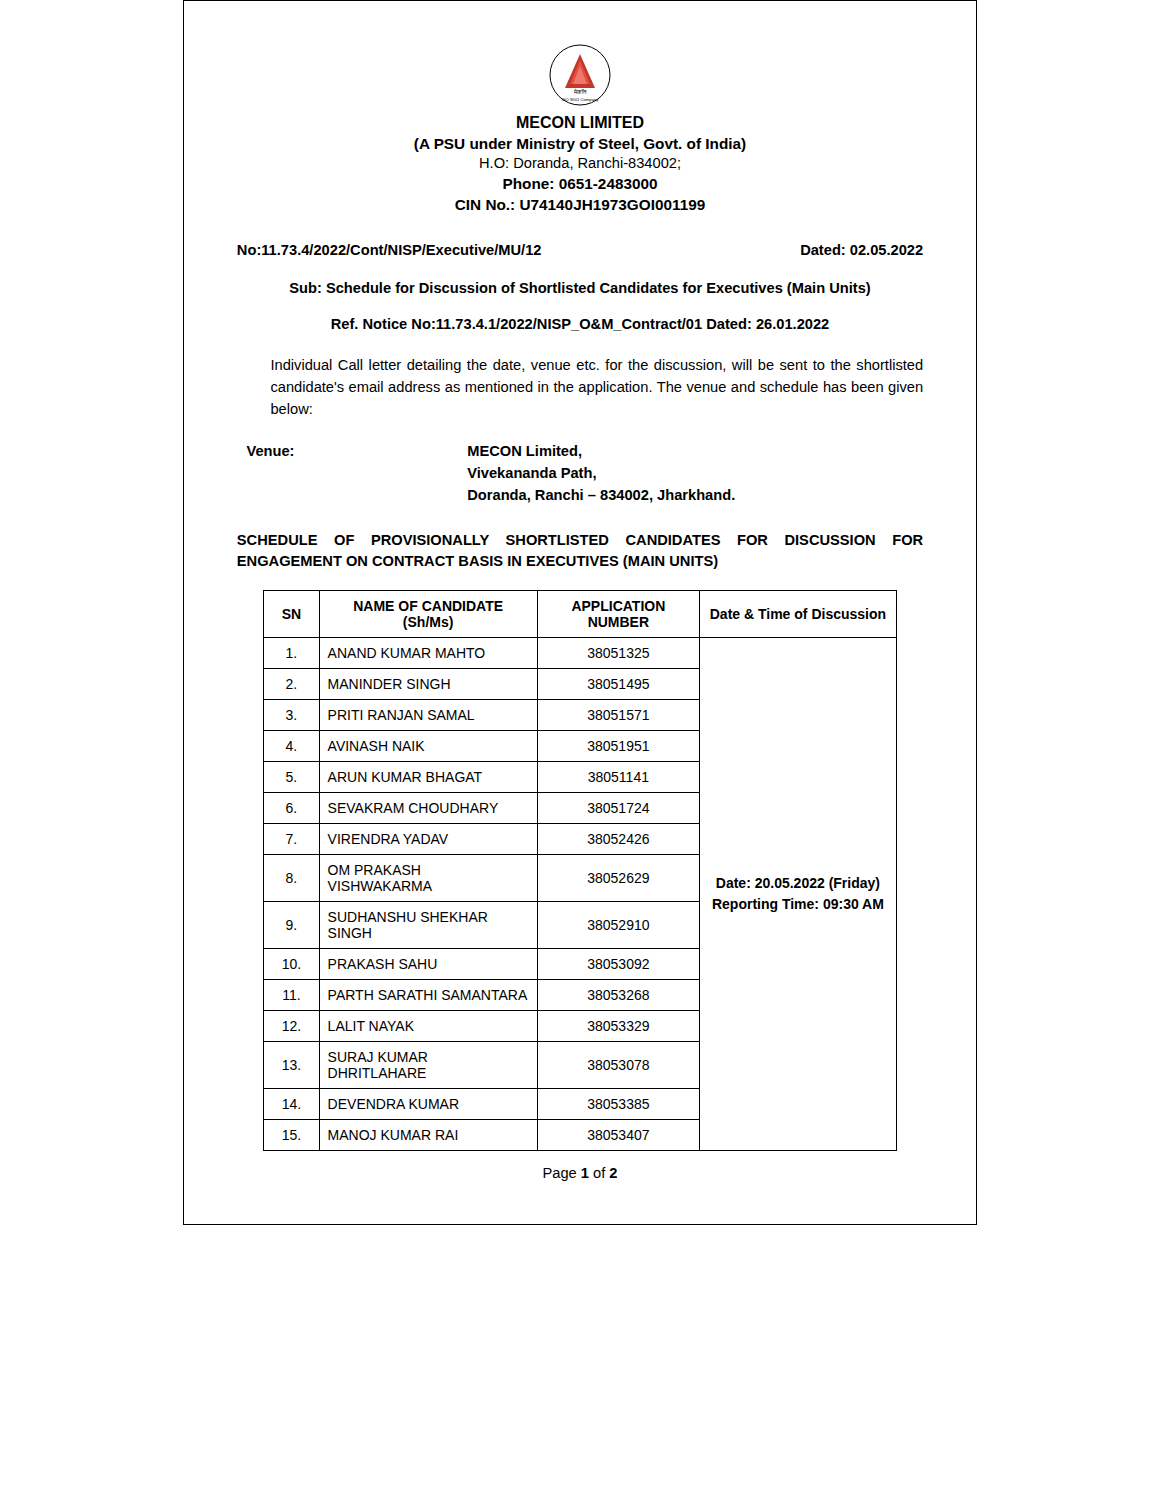मेकॉन ISO 9001 Company
MECON LIMITED
(A PSU under Ministry of Steel, Govt. of India)
H.O: Doranda, Ranchi-834002;
Phone: 0651-2483000
CIN No.: U74140JH1973GOI001199
No:11.73.4/2022/Cont/NISP/Executive/MU/12 Dated: 02.05.2022
Sub: Schedule for Discussion of Shortlisted Candidates for Executives (Main Units)
Ref. Notice No:11.73.4.1/2022/NISP_O&M_Contract/01 Dated: 26.01.2022
Individual Call letter detailing the date, venue etc. for the discussion, will be sent to the shortlisted candidate's email address as mentioned in the application. The venue and schedule has been given below:
| Venue: | MECON Limited, |
| | Vivekananda Path, |
| | Doranda, Ranchi – 834002, Jharkhand. |
SCHEDULE OF PROVISIONALLY SHORTLISTED CANDIDATES FOR DISCUSSION FOR ENGAGEMENT ON CONTRACT BASIS IN EXECUTIVES (MAIN UNITS)
| SN | NAME OF CANDIDATE (Sh/Ms) | APPLICATION NUMBER | Date & Time of Discussion |
| --- | --- | --- | --- |
| 1. | ANAND KUMAR MAHTO | 38051325 | Date: 20.05.2022 (Friday) Reporting Time: 09:30 AM |
| 2. | MANINDER SINGH | 38051495 |
| 3. | PRITI RANJAN SAMAL | 38051571 |
| 4. | AVINASH NAIK | 38051951 |
| 5. | ARUN KUMAR BHAGAT | 38051141 |
| 6. | SEVAKRAM CHOUDHARY | 38051724 |
| 7. | VIRENDRA YADAV | 38052426 |
| 8. | OM PRAKASH VISHWAKARMA | 38052629 |
| 9. | SUDHANSHU SHEKHAR SINGH | 38052910 |
| 10. | PRAKASH SAHU | 38053092 |
| 11. | PARTH SARATHI SAMANTARA | 38053268 |
| 12. | LALIT NAYAK | 38053329 |
| 13. | SURAJ KUMAR DHRITLAHARE | 38053078 |
| 14. | DEVENDRA KUMAR | 38053385 |
| 15. | MANOJ KUMAR RAI | 38053407 |
Page 1 of 2